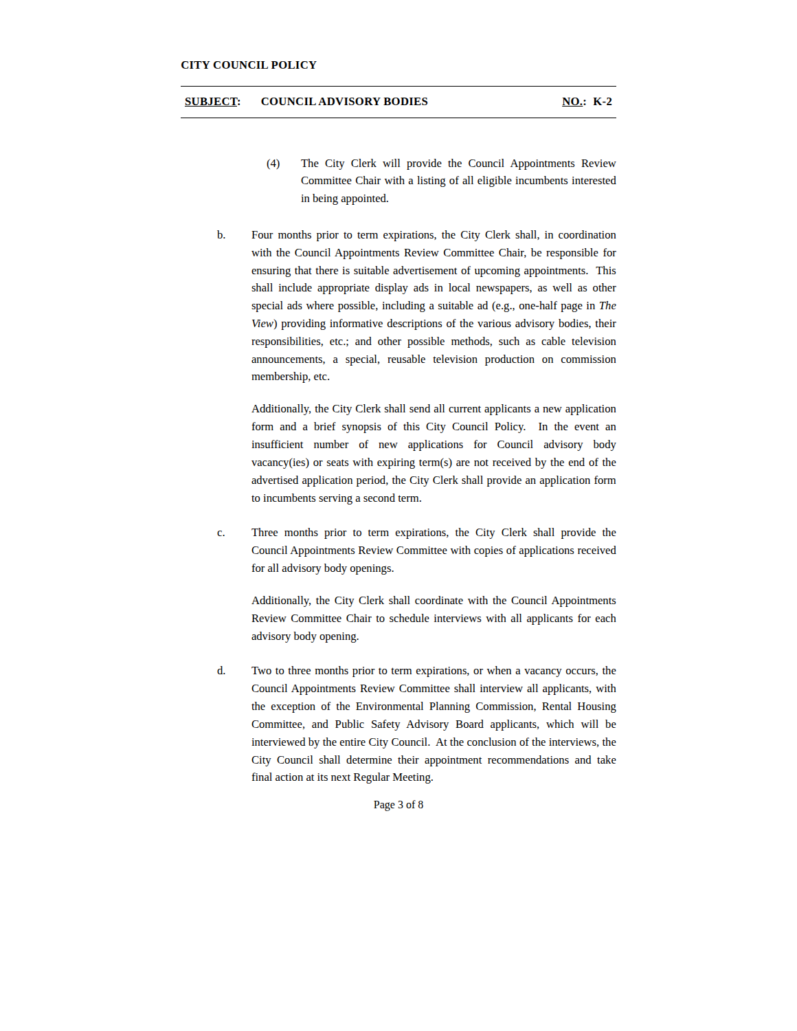CITY COUNCIL POLICY
SUBJECT:COUNCIL ADVISORY BODIES
NO.: K-2
(4)
The City Clerk will provide the Council Appointments Review Committee Chair with a listing of all eligible incumbents interested in being appointed.
b.
Four months prior to term expirations, the City Clerk shall, in coordination with the Council Appointments Review Committee Chair, be responsible for ensuring that there is suitable advertisement of upcoming appointments. This shall include appropriate display ads in local newspapers, as well as other special ads where possible, including a suitable ad (e.g., one-half page in The View) providing informative descriptions of the various advisory bodies, their responsibilities, etc.; and other possible methods, such as cable television announcements, a special, reusable television production on commission membership, etc.
Additionally, the City Clerk shall send all current applicants a new application form and a brief synopsis of this City Council Policy. In the event an insufficient number of new applications for Council advisory body vacancy(ies) or seats with expiring term(s) are not received by the end of the advertised application period, the City Clerk shall provide an application form to incumbents serving a second term.
c.
Three months prior to term expirations, the City Clerk shall provide the Council Appointments Review Committee with copies of applications received for all advisory body openings.
Additionally, the City Clerk shall coordinate with the Council Appointments Review Committee Chair to schedule interviews with all applicants for each advisory body opening.
d.
Two to three months prior to term expirations, or when a vacancy occurs, the Council Appointments Review Committee shall interview all applicants, with the exception of the Environmental Planning Commission, Rental Housing Committee, and Public Safety Advisory Board applicants, which will be interviewed by the entire City Council. At the conclusion of the interviews, the City Council shall determine their appointment recommendations and take final action at its next Regular Meeting.
Page 3 of 8